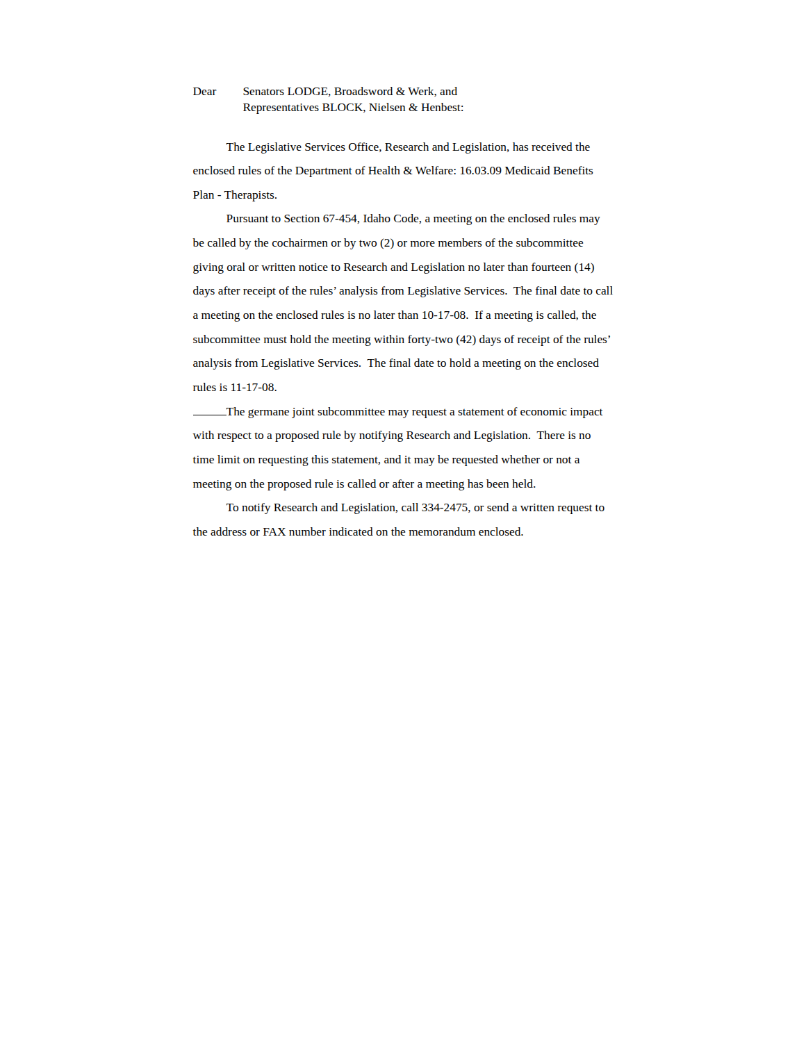Dear
Senators LODGE, Broadsword & Werk, and
Representatives BLOCK, Nielsen & Henbest:
The Legislative Services Office, Research and Legislation, has received the enclosed rules of the Department of Health & Welfare: 16.03.09 Medicaid Benefits Plan - Therapists.
Pursuant to Section 67-454, Idaho Code, a meeting on the enclosed rules may be called by the cochairmen or by two (2) or more members of the subcommittee giving oral or written notice to Research and Legislation no later than fourteen (14) days after receipt of the rules’ analysis from Legislative Services. The final date to call a meeting on the enclosed rules is no later than 10-17-08. If a meeting is called, the subcommittee must hold the meeting within forty-two (42) days of receipt of the rules’ analysis from Legislative Services. The final date to hold a meeting on the enclosed rules is 11-17-08.
The germane joint subcommittee may request a statement of economic impact with respect to a proposed rule by notifying Research and Legislation. There is no time limit on requesting this statement, and it may be requested whether or not a meeting on the proposed rule is called or after a meeting has been held.
To notify Research and Legislation, call 334-2475, or send a written request to the address or FAX number indicated on the memorandum enclosed.